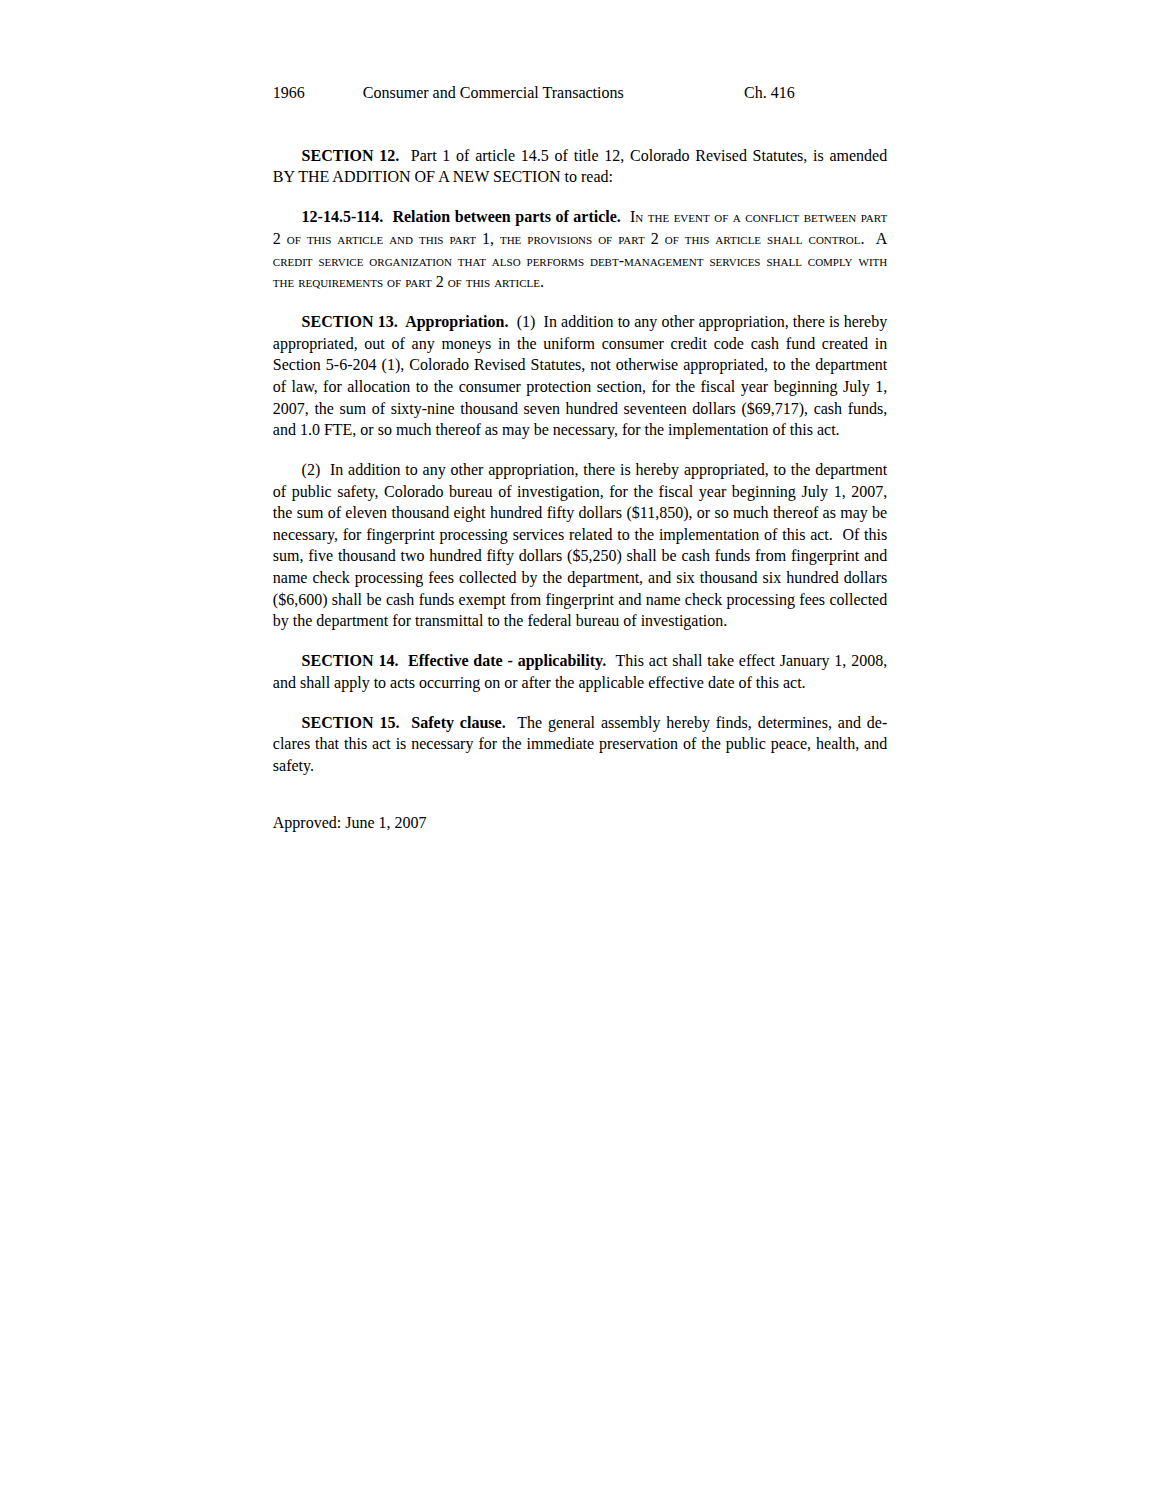1966
Consumer and Commercial Transactions
Ch. 416
SECTION 12. Part 1 of article 14.5 of title 12, Colorado Revised Statutes, is amended BY THE ADDITION OF A NEW SECTION to read:
12-14.5-114. Relation between parts of article. In the event of a conflict between part 2 of this article and this part 1, the provisions of part 2 of this article shall control. A credit service organization that also performs debt-management services shall comply with the requirements of part 2 of this article.
SECTION 13. Appropriation. (1) In addition to any other appropriation, there is hereby appropriated, out of any moneys in the uniform consumer credit code cash fund created in Section 5-6-204 (1), Colorado Revised Statutes, not otherwise appropriated, to the department of law, for allocation to the consumer protection section, for the fiscal year beginning July 1, 2007, the sum of sixty-nine thousand seven hundred seventeen dollars ($69,717), cash funds, and 1.0 FTE, or so much thereof as may be necessary, for the implementation of this act.
(2) In addition to any other appropriation, there is hereby appropriated, to the department of public safety, Colorado bureau of investigation, for the fiscal year beginning July 1, 2007, the sum of eleven thousand eight hundred fifty dollars ($11,850), or so much thereof as may be necessary, for fingerprint processing services related to the implementation of this act. Of this sum, five thousand two hundred fifty dollars ($5,250) shall be cash funds from fingerprint and name check processing fees collected by the department, and six thousand six hundred dollars ($6,600) shall be cash funds exempt from fingerprint and name check processing fees collected by the department for transmittal to the federal bureau of investigation.
SECTION 14. Effective date - applicability. This act shall take effect January 1, 2008, and shall apply to acts occurring on or after the applicable effective date of this act.
SECTION 15. Safety clause. The general assembly hereby finds, determines, and declares that this act is necessary for the immediate preservation of the public peace, health, and safety.
Approved: June 1, 2007